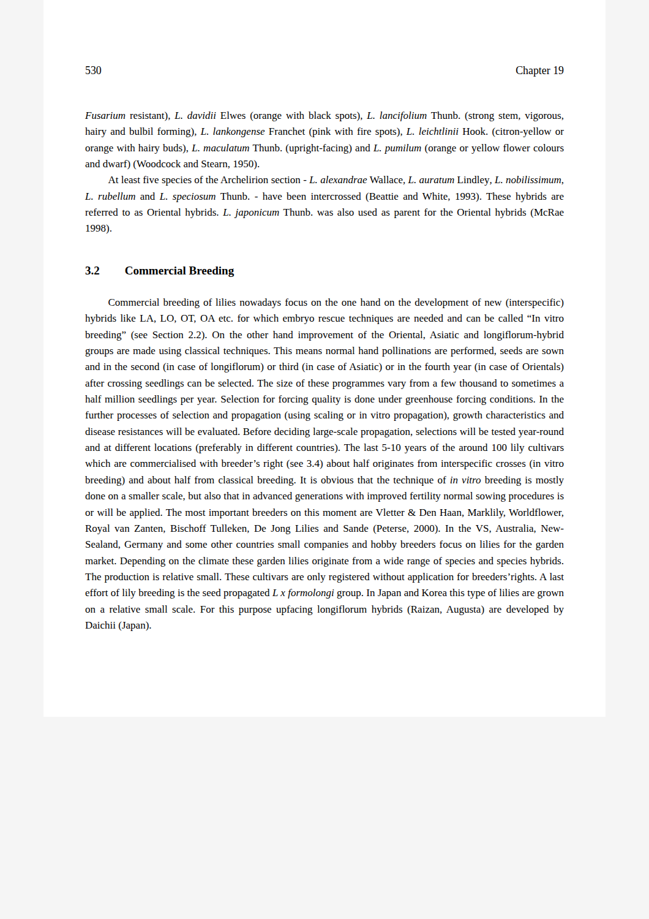530 Chapter 19
Fusarium resistant), L. davidii Elwes (orange with black spots), L. lancifolium Thunb. (strong stem, vigorous, hairy and bulbil forming), L. lankongense Franchet (pink with fire spots), L. leichtlinii Hook. (citron-yellow or orange with hairy buds), L. maculatum Thunb. (upright-facing) and L. pumilum (orange or yellow flower colours and dwarf) (Woodcock and Stearn, 1950).
At least five species of the Archelirion section - L. alexandrae Wallace, L. auratum Lindley, L. nobilissimum, L. rubellum and L. speciosum Thunb. - have been intercrossed (Beattie and White, 1993). These hybrids are referred to as Oriental hybrids. L. japonicum Thunb. was also used as parent for the Oriental hybrids (McRae 1998).
3.2 Commercial Breeding
Commercial breeding of lilies nowadays focus on the one hand on the development of new (interspecific) hybrids like LA, LO, OT, OA etc. for which embryo rescue techniques are needed and can be called “In vitro breeding” (see Section 2.2). On the other hand improvement of the Oriental, Asiatic and longiflorum-hybrid groups are made using classical techniques. This means normal hand pollinations are performed, seeds are sown and in the second (in case of longiflorum) or third (in case of Asiatic) or in the fourth year (in case of Orientals) after crossing seedlings can be selected. The size of these programmes vary from a few thousand to sometimes a half million seedlings per year. Selection for forcing quality is done under greenhouse forcing conditions. In the further processes of selection and propagation (using scaling or in vitro propagation), growth characteristics and disease resistances will be evaluated. Before deciding large-scale propagation, selections will be tested year-round and at different locations (preferably in different countries). The last 5-10 years of the around 100 lily cultivars which are commercialised with breeder’s right (see 3.4) about half originates from interspecific crosses (in vitro breeding) and about half from classical breeding. It is obvious that the technique of in vitro breeding is mostly done on a smaller scale, but also that in advanced generations with improved fertility normal sowing procedures is or will be applied. The most important breeders on this moment are Vletter & Den Haan, Marklily, Worldflower, Royal van Zanten, Bischoff Tulleken, De Jong Lilies and Sande (Peterse, 2000). In the VS, Australia, New-Sealand, Germany and some other countries small companies and hobby breeders focus on lilies for the garden market. Depending on the climate these garden lilies originate from a wide range of species and species hybrids. The production is relative small. These cultivars are only registered without application for breeders’rights. A last effort of lily breeding is the seed propagated L x formolongi group. In Japan and Korea this type of lilies are grown on a relative small scale. For this purpose upfacing longiflorum hybrids (Raizan, Augusta) are developed by Daichii (Japan).